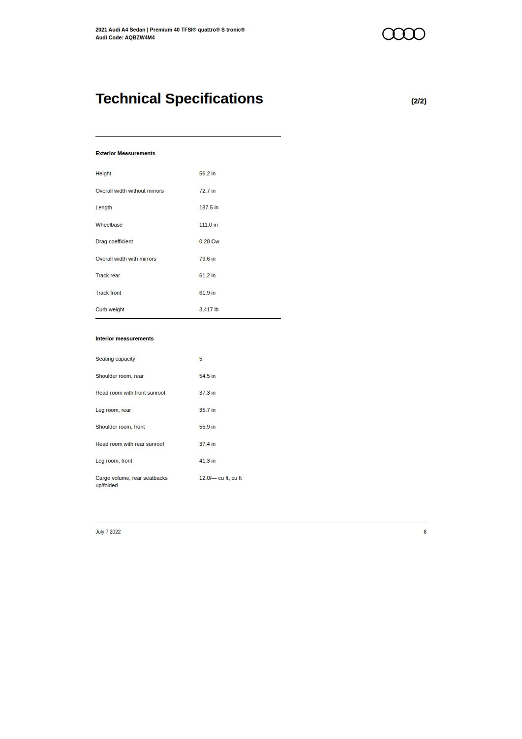2021 Audi A4 Sedan | Premium 40 TFSI® quattro® S tronic®
Audi Code: AQBZW4M4
Technical Specifications
(2/2)
Exterior Measurements
| Height | 56.2 in |
| Overall width without mirrors | 72.7 in |
| Length | 187.5 in |
| Wheelbase | 111.0 in |
| Drag coefficient | 0.28 Cw |
| Overall width with mirrors | 79.6 in |
| Track rear | 61.2 in |
| Track front | 61.9 in |
| Curb weight | 3,417 lb |
Interior measurements
| Seating capacity | 5 |
| Shoulder room, rear | 54.5 in |
| Head room with front sunroof | 37.3 in |
| Leg room, rear | 35.7 in |
| Shoulder room, front | 55.9 in |
| Head room with rear sunroof | 37.4 in |
| Leg room, front | 41.3 in |
| Cargo volume, rear seatbacks up/folded | 12.0/— cu ft, cu ft |
July 7 2022 8